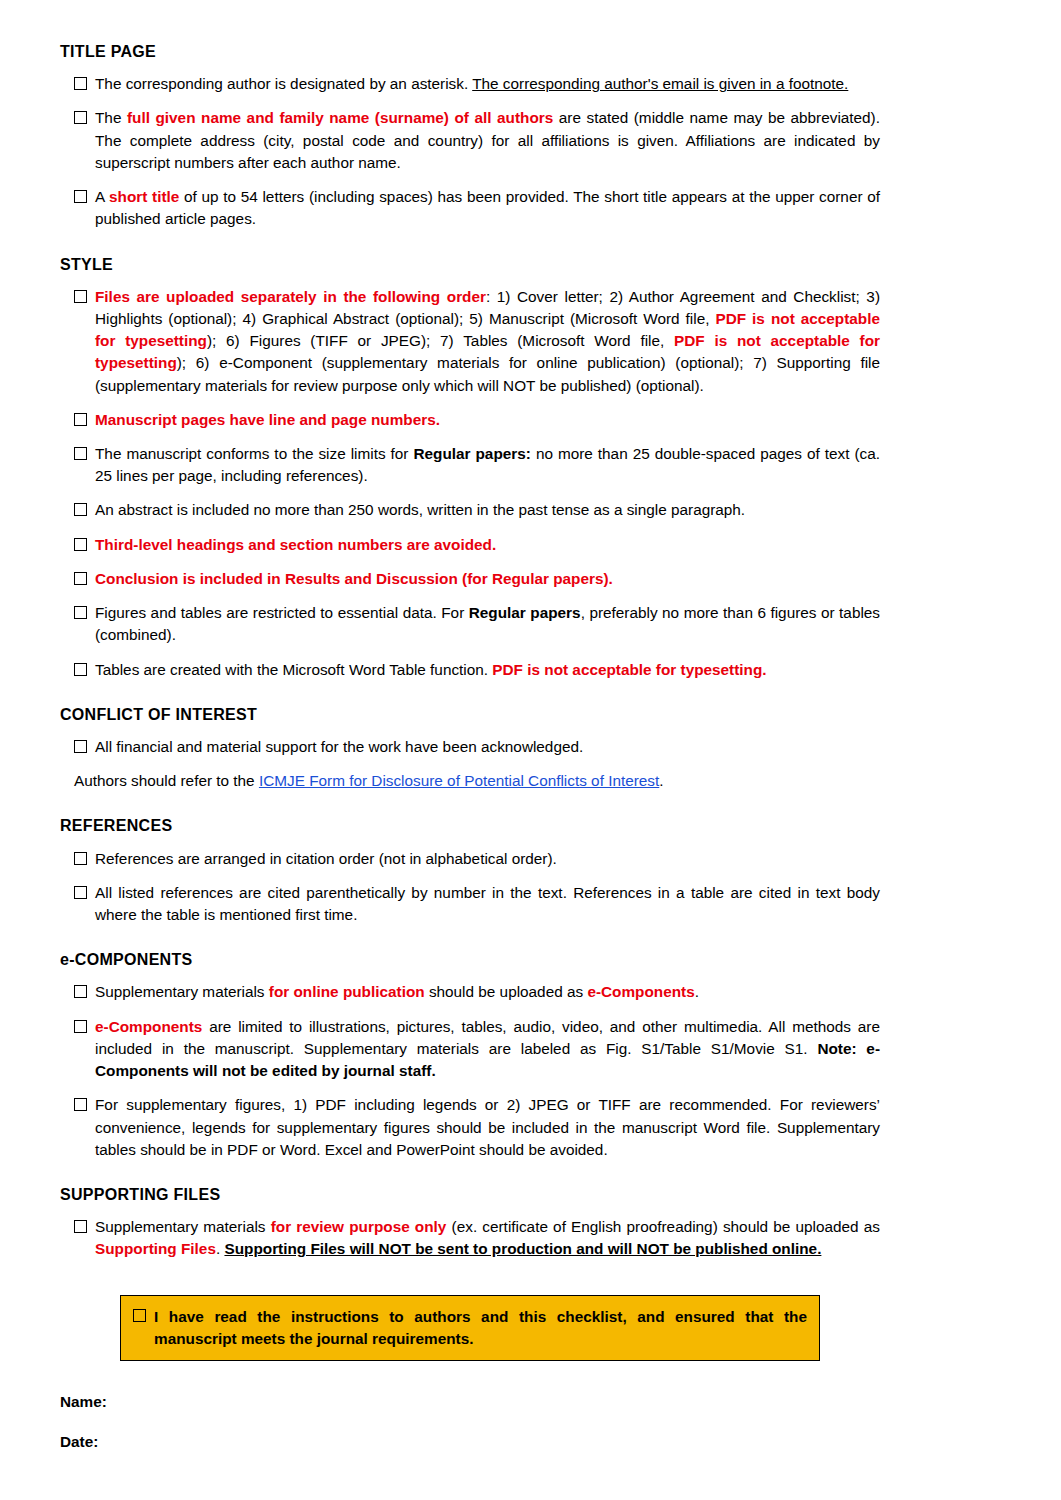TITLE PAGE
The corresponding author is designated by an asterisk. The corresponding author's email is given in a footnote.
The full given name and family name (surname) of all authors are stated (middle name may be abbreviated). The complete address (city, postal code and country) for all affiliations is given. Affiliations are indicated by superscript numbers after each author name.
A short title of up to 54 letters (including spaces) has been provided. The short title appears at the upper corner of published article pages.
STYLE
Files are uploaded separately in the following order: 1) Cover letter; 2) Author Agreement and Checklist; 3) Highlights (optional); 4) Graphical Abstract (optional); 5) Manuscript (Microsoft Word file, PDF is not acceptable for typesetting); 6) Figures (TIFF or JPEG); 7) Tables (Microsoft Word file, PDF is not acceptable for typesetting); 6) e-Component (supplementary materials for online publication) (optional); 7) Supporting file (supplementary materials for review purpose only which will NOT be published) (optional).
Manuscript pages have line and page numbers.
The manuscript conforms to the size limits for Regular papers: no more than 25 double-spaced pages of text (ca. 25 lines per page, including references).
An abstract is included no more than 250 words, written in the past tense as a single paragraph.
Third-level headings and section numbers are avoided.
Conclusion is included in Results and Discussion (for Regular papers).
Figures and tables are restricted to essential data. For Regular papers, preferably no more than 6 figures or tables (combined).
Tables are created with the Microsoft Word Table function. PDF is not acceptable for typesetting.
CONFLICT OF INTEREST
All financial and material support for the work have been acknowledged.
Authors should refer to the ICMJE Form for Disclosure of Potential Conflicts of Interest.
REFERENCES
References are arranged in citation order (not in alphabetical order).
All listed references are cited parenthetically by number in the text. References in a table are cited in text body where the table is mentioned first time.
e-COMPONENTS
Supplementary materials for online publication should be uploaded as e-Components.
e-Components are limited to illustrations, pictures, tables, audio, video, and other multimedia. All methods are included in the manuscript. Supplementary materials are labeled as Fig. S1/Table S1/Movie S1. Note: e-Components will not be edited by journal staff.
For supplementary figures, 1) PDF including legends or 2) JPEG or TIFF are recommended. For reviewers’ convenience, legends for supplementary figures should be included in the manuscript Word file. Supplementary tables should be in PDF or Word. Excel and PowerPoint should be avoided.
SUPPORTING FILES
Supplementary materials for review purpose only (ex. certificate of English proofreading) should be uploaded as Supporting Files. Supporting Files will NOT be sent to production and will NOT be published online.
I have read the instructions to authors and this checklist, and ensured that the manuscript meets the journal requirements.
Name:
Date: